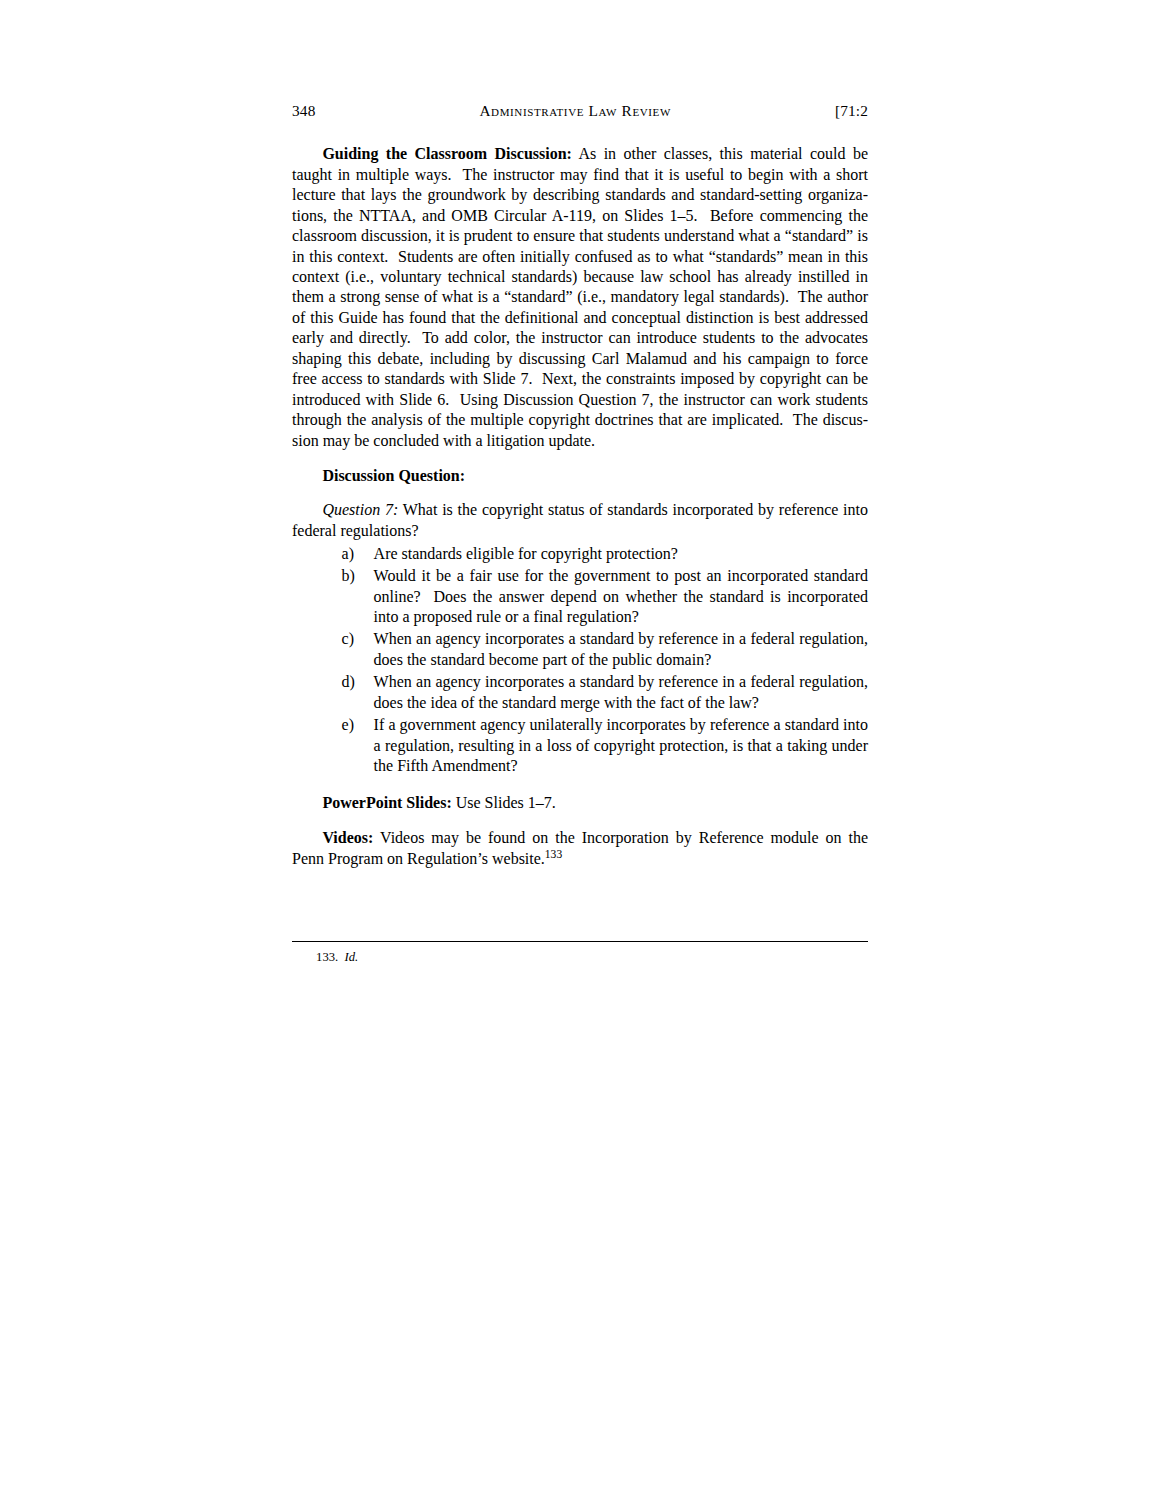348 Administrative Law Review [71:2
Guiding the Classroom Discussion: As in other classes, this material could be taught in multiple ways. The instructor may find that it is useful to begin with a short lecture that lays the groundwork by describing standards and standard-setting organizations, the NTTAA, and OMB Circular A-119, on Slides 1–5. Before commencing the classroom discussion, it is prudent to ensure that students understand what a “standard” is in this context. Students are often initially confused as to what “standards” mean in this context (i.e., voluntary technical standards) because law school has already instilled in them a strong sense of what is a “standard” (i.e., mandatory legal standards). The author of this Guide has found that the definitional and conceptual distinction is best addressed early and directly. To add color, the instructor can introduce students to the advocates shaping this debate, including by discussing Carl Malamud and his campaign to force free access to standards with Slide 7. Next, the constraints imposed by copyright can be introduced with Slide 6. Using Discussion Question 7, the instructor can work students through the analysis of the multiple copyright doctrines that are implicated. The discussion may be concluded with a litigation update.
Discussion Question:
Question 7: What is the copyright status of standards incorporated by reference into federal regulations?
a) Are standards eligible for copyright protection?
b) Would it be a fair use for the government to post an incorporated standard online? Does the answer depend on whether the standard is incorporated into a proposed rule or a final regulation?
c) When an agency incorporates a standard by reference in a federal regulation, does the standard become part of the public domain?
d) When an agency incorporates a standard by reference in a federal regulation, does the idea of the standard merge with the fact of the law?
e) If a government agency unilaterally incorporates by reference a standard into a regulation, resulting in a loss of copyright protection, is that a taking under the Fifth Amendment?
PowerPoint Slides: Use Slides 1–7.
Videos: Videos may be found on the Incorporation by Reference module on the Penn Program on Regulation’s website.133
133. Id.